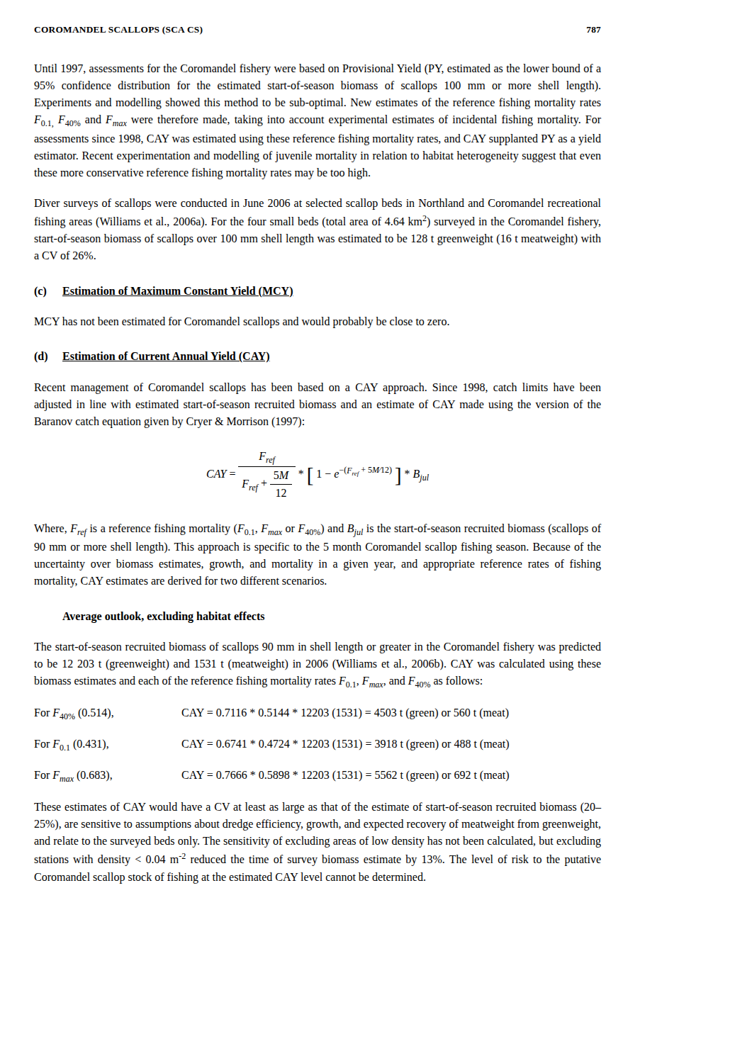Coromandel Scallops (SCA CS) 787
Until 1997, assessments for the Coromandel fishery were based on Provisional Yield (PY, estimated as the lower bound of a 95% confidence distribution for the estimated start-of-season biomass of scallops 100 mm or more shell length). Experiments and modelling showed this method to be sub-optimal. New estimates of the reference fishing mortality rates F0.1, F40% and Fmax were therefore made, taking into account experimental estimates of incidental fishing mortality. For assessments since 1998, CAY was estimated using these reference fishing mortality rates, and CAY supplanted PY as a yield estimator. Recent experimentation and modelling of juvenile mortality in relation to habitat heterogeneity suggest that even these more conservative reference fishing mortality rates may be too high.
Diver surveys of scallops were conducted in June 2006 at selected scallop beds in Northland and Coromandel recreational fishing areas (Williams et al., 2006a). For the four small beds (total area of 4.64 km2) surveyed in the Coromandel fishery, start-of-season biomass of scallops over 100 mm shell length was estimated to be 128 t greenweight (16 t meatweight) with a CV of 26%.
(c) Estimation of Maximum Constant Yield (MCY)
MCY has not been estimated for Coromandel scallops and would probably be close to zero.
(d) Estimation of Current Annual Yield (CAY)
Recent management of Coromandel scallops has been based on a CAY approach. Since 1998, catch limits have been adjusted in line with estimated start-of-season recruited biomass and an estimate of CAY made using the version of the Baranov catch equation given by Cryer & Morrison (1997):
CAY = Fref Fref + 5M 12 * [ 1 − e−(Fref + 5M⁄12) ] * Bjul
Where, Fref is a reference fishing mortality (F0.1, Fmax or F40%) and Bjul is the start-of-season recruited biomass (scallops of 90 mm or more shell length). This approach is specific to the 5 month Coromandel scallop fishing season. Because of the uncertainty over biomass estimates, growth, and mortality in a given year, and appropriate reference rates of fishing mortality, CAY estimates are derived for two different scenarios.
Average outlook, excluding habitat effects
The start-of-season recruited biomass of scallops 90 mm in shell length or greater in the Coromandel fishery was predicted to be 12 203 t (greenweight) and 1531 t (meatweight) in 2006 (Williams et al., 2006b). CAY was calculated using these biomass estimates and each of the reference fishing mortality rates F0.1, Fmax, and F40% as follows:
For F40% (0.514),
CAY = 0.7116 * 0.5144 * 12203 (1531) = 4503 t (green) or 560 t (meat)
For F0.1 (0.431),
CAY = 0.6741 * 0.4724 * 12203 (1531) = 3918 t (green) or 488 t (meat)
For Fmax (0.683),
CAY = 0.7666 * 0.5898 * 12203 (1531) = 5562 t (green) or 692 t (meat)
These estimates of CAY would have a CV at least as large as that of the estimate of start-of-season recruited biomass (20–25%), are sensitive to assumptions about dredge efficiency, growth, and expected recovery of meatweight from greenweight, and relate to the surveyed beds only. The sensitivity of excluding areas of low density has not been calculated, but excluding stations with density < 0.04 m-2 reduced the time of survey biomass estimate by 13%. The level of risk to the putative Coromandel scallop stock of fishing at the estimated CAY level cannot be determined.